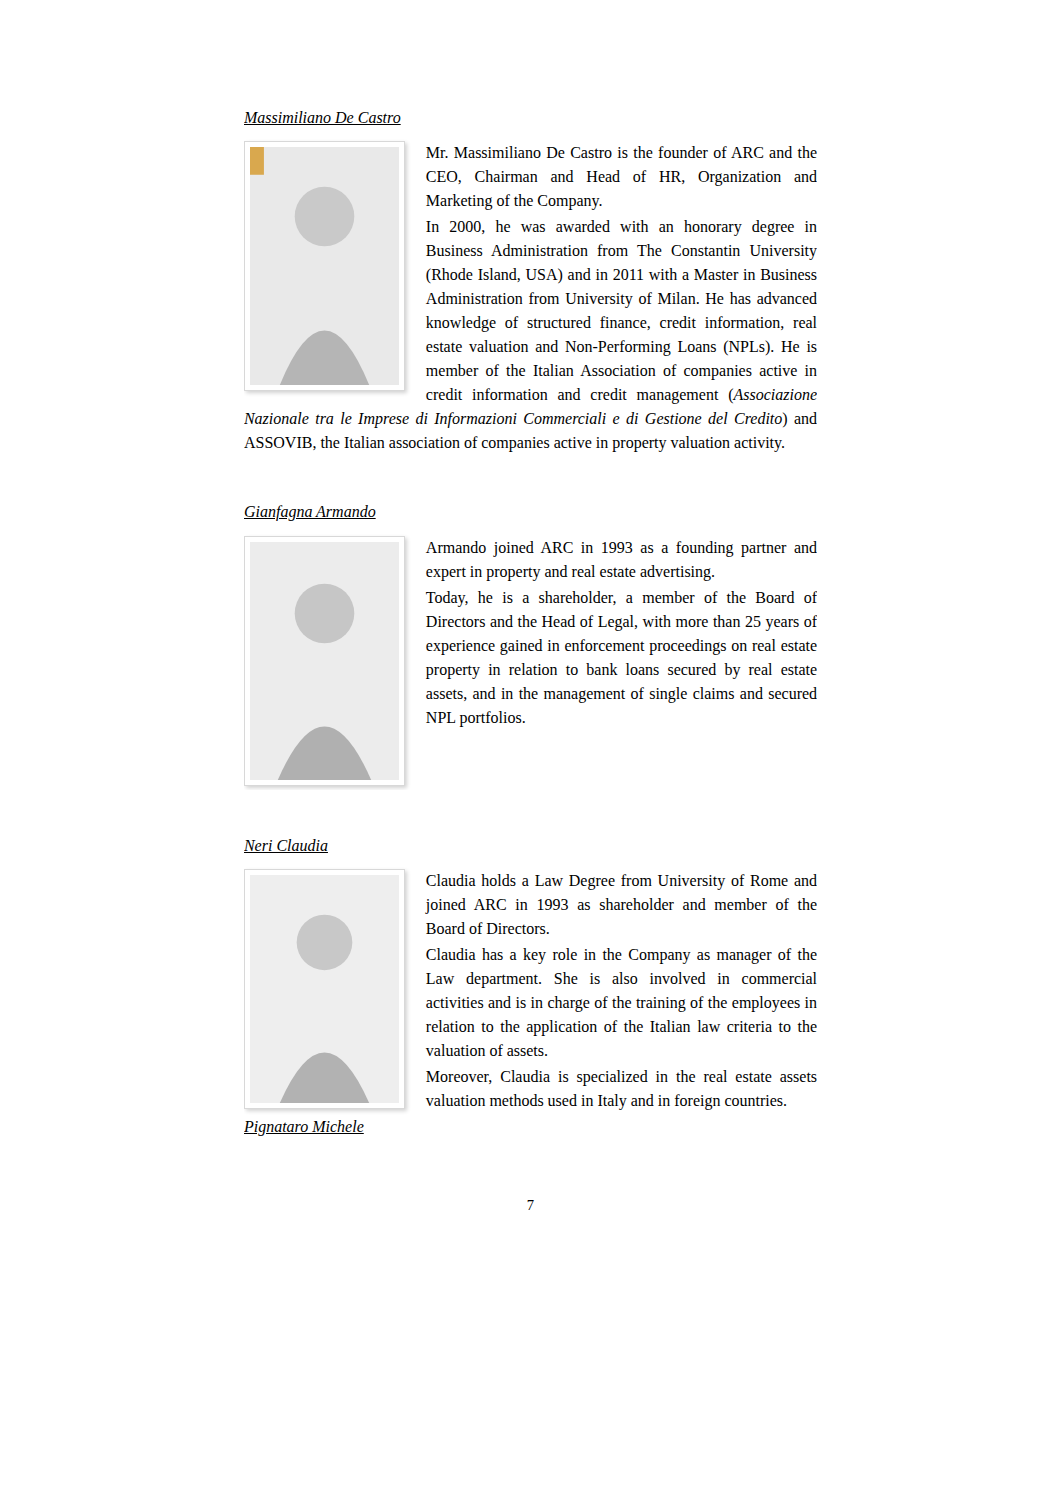Massimiliano De Castro
Mr. Massimiliano De Castro is the founder of ARC and the CEO, Chairman and Head of HR, Organization and Marketing of the Company.
In 2000, he was awarded with an honorary degree in Business Administration from The Constantin University (Rhode Island, USA) and in 2011 with a Master in Business Administration from University of Milan. He has advanced knowledge of structured finance, credit information, real estate valuation and Non-Performing Loans (NPLs). He is member of the Italian Association of companies active in credit information and credit management (Associazione Nazionale tra le Imprese di Informazioni Commerciali e di Gestione del Credito) and ASSOVIB, the Italian association of companies active in property valuation activity.
Gianfagna Armando
Armando joined ARC in 1993 as a founding partner and expert in property and real estate advertising.
Today, he is a shareholder, a member of the Board of Directors and the Head of Legal, with more than 25 years of experience gained in enforcement proceedings on real estate property in relation to bank loans secured by real estate assets, and in the management of single claims and secured NPL portfolios.
Neri Claudia
Claudia holds a Law Degree from University of Rome and joined ARC in 1993 as shareholder and member of the Board of Directors.
Claudia has a key role in the Company as manager of the Law department. She is also involved in commercial activities and is in charge of the training of the employees in relation to the application of the Italian law criteria to the valuation of assets.
Moreover, Claudia is specialized in the real estate assets valuation methods used in Italy and in foreign countries.
Pignataro Michele
7